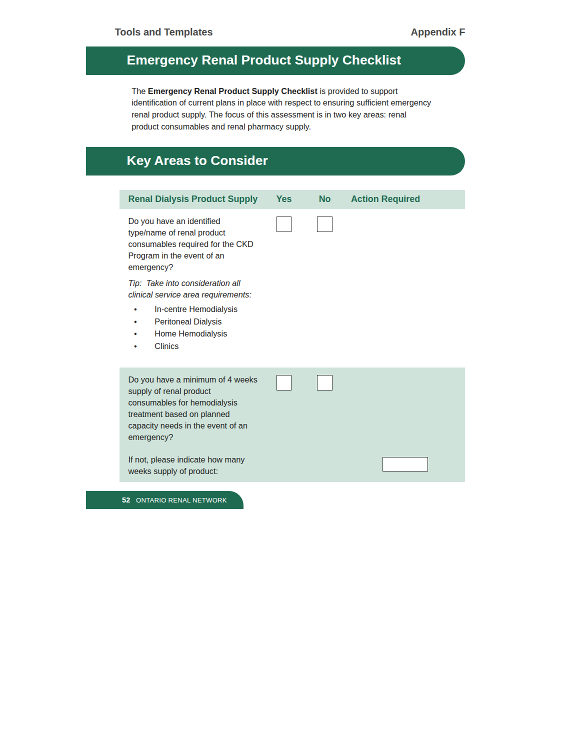Tools and Templates Appendix F
Emergency Renal Product Supply Checklist
The Emergency Renal Product Supply Checklist is provided to support identification of current plans in place with respect to ensuring sufficient emergency renal product supply. The focus of this assessment is in two key areas: renal product consumables and renal pharmacy supply.
Key Areas to Consider
| Renal Dialysis Product Supply | Yes | No | Action Required |
| --- | --- | --- | --- |
| Do you have an identified type/name of renal product consumables required for the CKD Program in the event of an emergency? Tip: Take into consideration all clinical service area requirements: In-centre Hemodialysis Peritoneal Dialysis Home Hemodialysis Clinics | | | |
| Do you have a minimum of 4 weeks supply of renal product consumables for hemodialysis treatment based on planned capacity needs in the event of an emergency? If not, please indicate how many weeks supply of product: | | | |
52 ONTARIO RENAL NETWORK